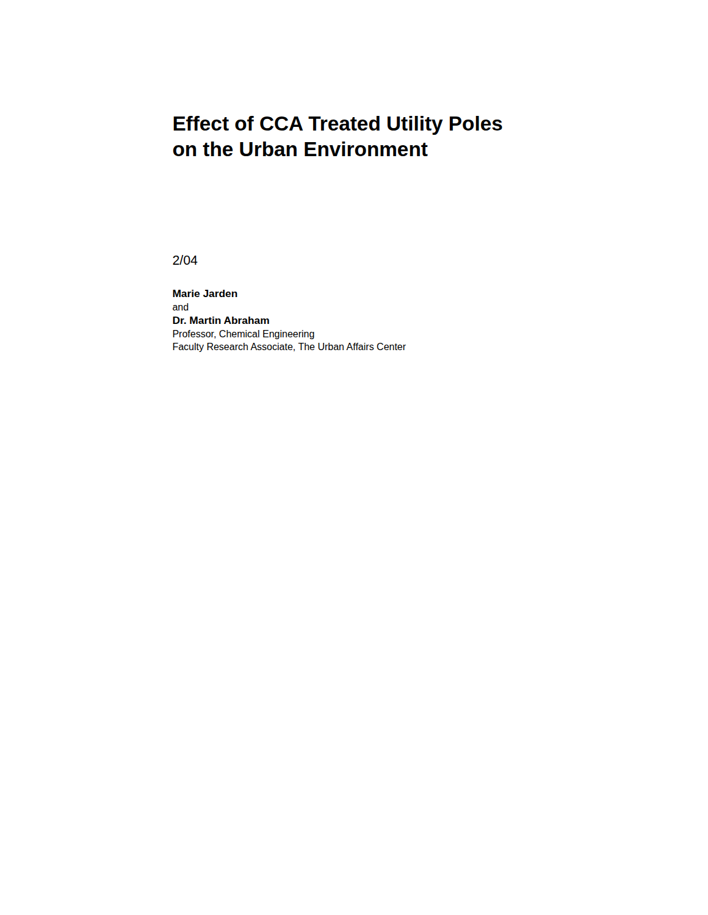Effect of CCA Treated Utility Poles
on the Urban Environment
2/04
Marie Jarden
and
Dr. Martin Abraham
Professor, Chemical Engineering
Faculty Research Associate, The Urban Affairs Center